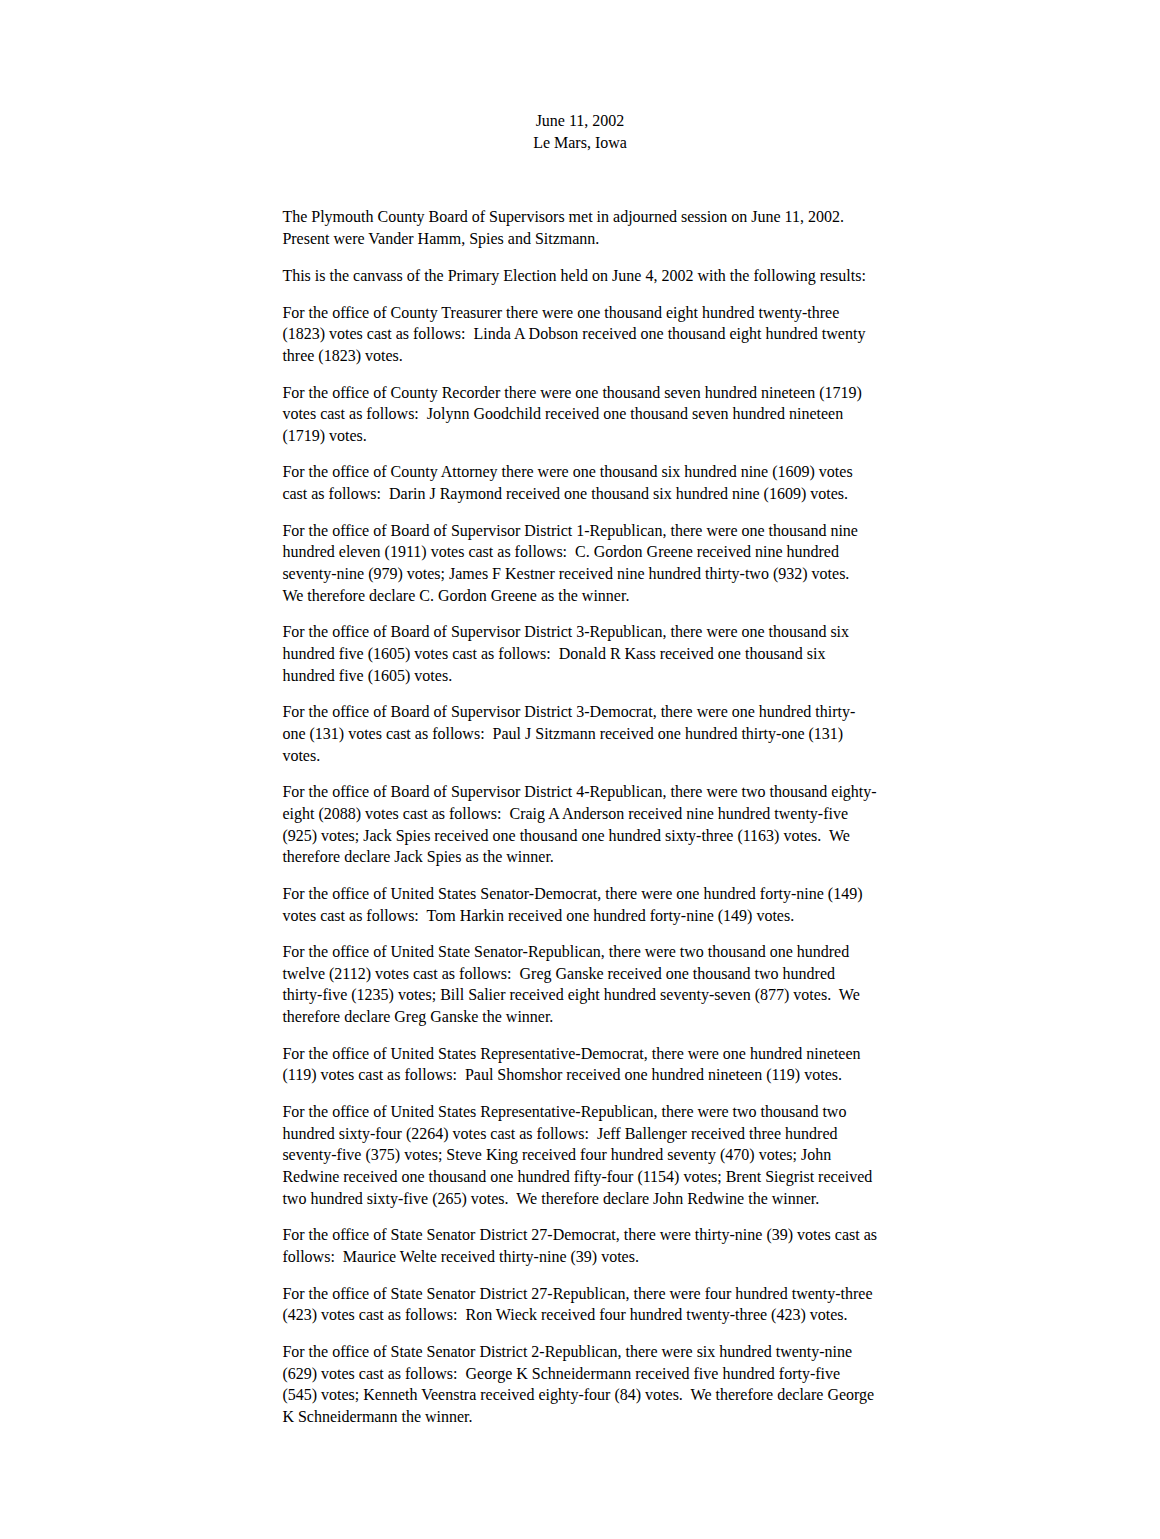June 11, 2002
Le Mars, Iowa
The Plymouth County Board of Supervisors met in adjourned session on June 11, 2002. Present were Vander Hamm, Spies and Sitzmann.
This is the canvass of the Primary Election held on June 4, 2002 with the following results:
For the office of County Treasurer there were one thousand eight hundred twenty-three (1823) votes cast as follows: Linda A Dobson received one thousand eight hundred twenty three (1823) votes.
For the office of County Recorder there were one thousand seven hundred nineteen (1719) votes cast as follows: Jolynn Goodchild received one thousand seven hundred nineteen (1719) votes.
For the office of County Attorney there were one thousand six hundred nine (1609) votes cast as follows: Darin J Raymond received one thousand six hundred nine (1609) votes.
For the office of Board of Supervisor District 1-Republican, there were one thousand nine hundred eleven (1911) votes cast as follows: C. Gordon Greene received nine hundred seventy-nine (979) votes; James F Kestner received nine hundred thirty-two (932) votes. We therefore declare C. Gordon Greene as the winner.
For the office of Board of Supervisor District 3-Republican, there were one thousand six hundred five (1605) votes cast as follows: Donald R Kass received one thousand six hundred five (1605) votes.
For the office of Board of Supervisor District 3-Democrat, there were one hundred thirty-one (131) votes cast as follows: Paul J Sitzmann received one hundred thirty-one (131) votes.
For the office of Board of Supervisor District 4-Republican, there were two thousand eighty-eight (2088) votes cast as follows: Craig A Anderson received nine hundred twenty-five (925) votes; Jack Spies received one thousand one hundred sixty-three (1163) votes. We therefore declare Jack Spies as the winner.
For the office of United States Senator-Democrat, there were one hundred forty-nine (149) votes cast as follows: Tom Harkin received one hundred forty-nine (149) votes.
For the office of United State Senator-Republican, there were two thousand one hundred twelve (2112) votes cast as follows: Greg Ganske received one thousand two hundred thirty-five (1235) votes; Bill Salier received eight hundred seventy-seven (877) votes. We therefore declare Greg Ganske the winner.
For the office of United States Representative-Democrat, there were one hundred nineteen (119) votes cast as follows: Paul Shomshor received one hundred nineteen (119) votes.
For the office of United States Representative-Republican, there were two thousand two hundred sixty-four (2264) votes cast as follows: Jeff Ballenger received three hundred seventy-five (375) votes; Steve King received four hundred seventy (470) votes; John Redwine received one thousand one hundred fifty-four (1154) votes; Brent Siegrist received two hundred sixty-five (265) votes. We therefore declare John Redwine the winner.
For the office of State Senator District 27-Democrat, there were thirty-nine (39) votes cast as follows: Maurice Welte received thirty-nine (39) votes.
For the office of State Senator District 27-Republican, there were four hundred twenty-three (423) votes cast as follows: Ron Wieck received four hundred twenty-three (423) votes.
For the office of State Senator District 2-Republican, there were six hundred twenty-nine (629) votes cast as follows: George K Schneidermann received five hundred forty-five (545) votes; Kenneth Veenstra received eighty-four (84) votes. We therefore declare George K Schneidermann the winner.